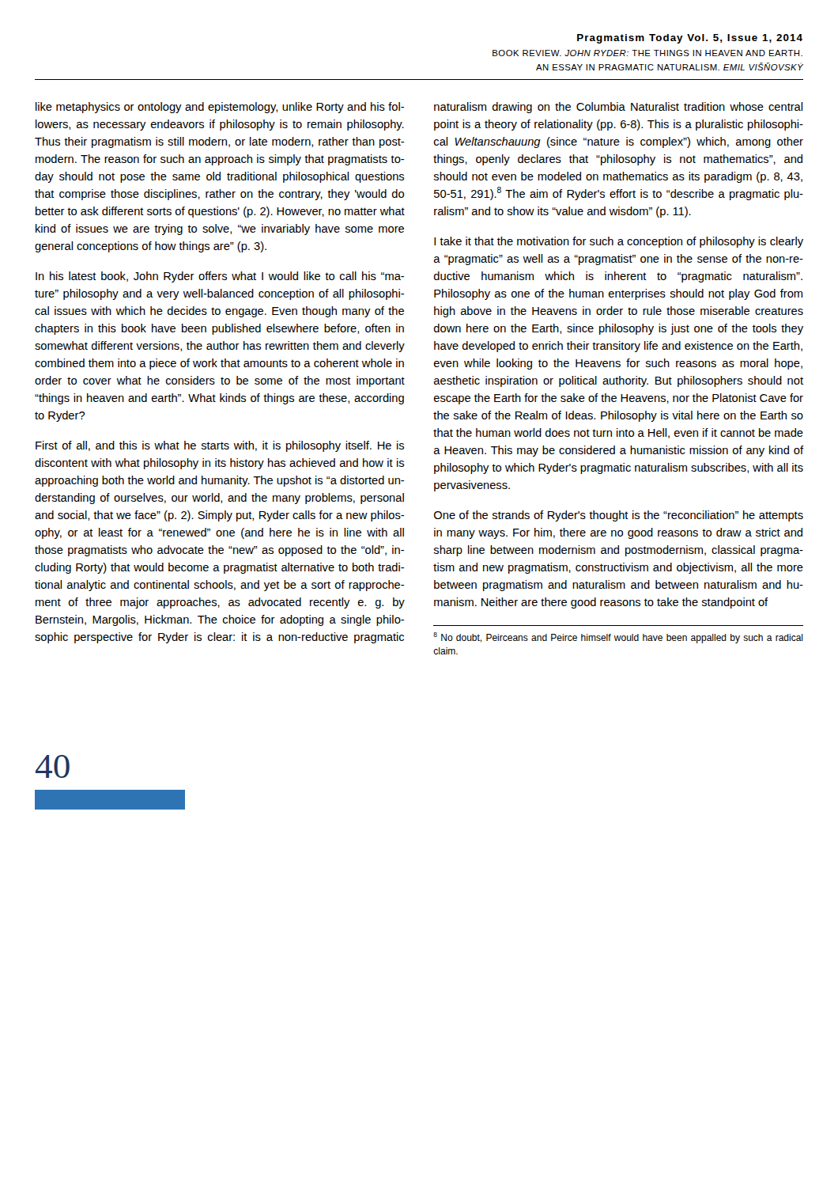Pragmatism Today Vol. 5, Issue 1, 2014
Book Review. John Ryder: The Things in Heaven and Earth.
An Essay in Pragmatic Naturalism. Emil Višňovský
like metaphysics or ontology and epistemology, unlike Rorty and his followers, as necessary endeavors if philosophy is to remain philosophy. Thus their pragmatism is still modern, or late modern, rather than postmodern. The reason for such an approach is simply that pragmatists today should not pose the same old traditional philosophical questions that comprise those disciplines, rather on the contrary, they 'would do better to ask different sorts of questions' (p. 2). However, no matter what kind of issues we are trying to solve, “we invariably have some more general conceptions of how things are” (p. 3).
In his latest book, John Ryder offers what I would like to call his “mature” philosophy and a very well-balanced conception of all philosophical issues with which he decides to engage. Even though many of the chapters in this book have been published elsewhere before, often in somewhat different versions, the author has rewritten them and cleverly combined them into a piece of work that amounts to a coherent whole in order to cover what he considers to be some of the most important “things in heaven and earth”. What kinds of things are these, according to Ryder?
First of all, and this is what he starts with, it is philosophy itself. He is discontent with what philosophy in its history has achieved and how it is approaching both the world and humanity. The upshot is “a distorted understanding of ourselves, our world, and the many problems, personal and social, that we face” (p. 2). Simply put, Ryder calls for a new philosophy, or at least for a “renewed” one (and here he is in line with all those pragmatists who advocate the “new” as opposed to the “old”, including Rorty) that would become a pragmatist alternative to both traditional analytic and continental schools, and yet be a sort of rapprochement of three major approaches, as advocated recently e. g. by Bernstein, Margolis, Hickman. The choice for adopting a single philosophic perspective for Ryder is clear: it is a non-reductive pragmatic naturalism drawing on the Columbia Naturalist tradition whose central point is a theory of relationality (pp. 6-8). This is a pluralistic philosophical Weltanschauung (since “nature is complex”) which, among other things, openly declares that “philosophy is not mathematics”, and should not even be modeled on mathematics as its paradigm (p. 8, 43, 50-51, 291).8 The aim of Ryder's effort is to “describe a pragmatic pluralism” and to show its “value and wisdom” (p. 11).
I take it that the motivation for such a conception of philosophy is clearly a “pragmatic” as well as a “pragmatist” one in the sense of the non-reductive humanism which is inherent to “pragmatic naturalism”. Philosophy as one of the human enterprises should not play God from high above in the Heavens in order to rule those miserable creatures down here on the Earth, since philosophy is just one of the tools they have developed to enrich their transitory life and existence on the Earth, even while looking to the Heavens for such reasons as moral hope, aesthetic inspiration or political authority. But philosophers should not escape the Earth for the sake of the Heavens, nor the Platonist Cave for the sake of the Realm of Ideas. Philosophy is vital here on the Earth so that the human world does not turn into a Hell, even if it cannot be made a Heaven. This may be considered a humanistic mission of any kind of philosophy to which Ryder's pragmatic naturalism subscribes, with all its pervasiveness.
One of the strands of Ryder's thought is the “reconciliation” he attempts in many ways. For him, there are no good reasons to draw a strict and sharp line between modernism and postmodernism, classical pragmatism and new pragmatism, constructivism and objectivism, all the more between pragmatism and naturalism and between naturalism and humanism. Neither are there good reasons to take the standpoint of
8 No doubt, Peirceans and Peirce himself would have been appalled by such a radical claim.
40